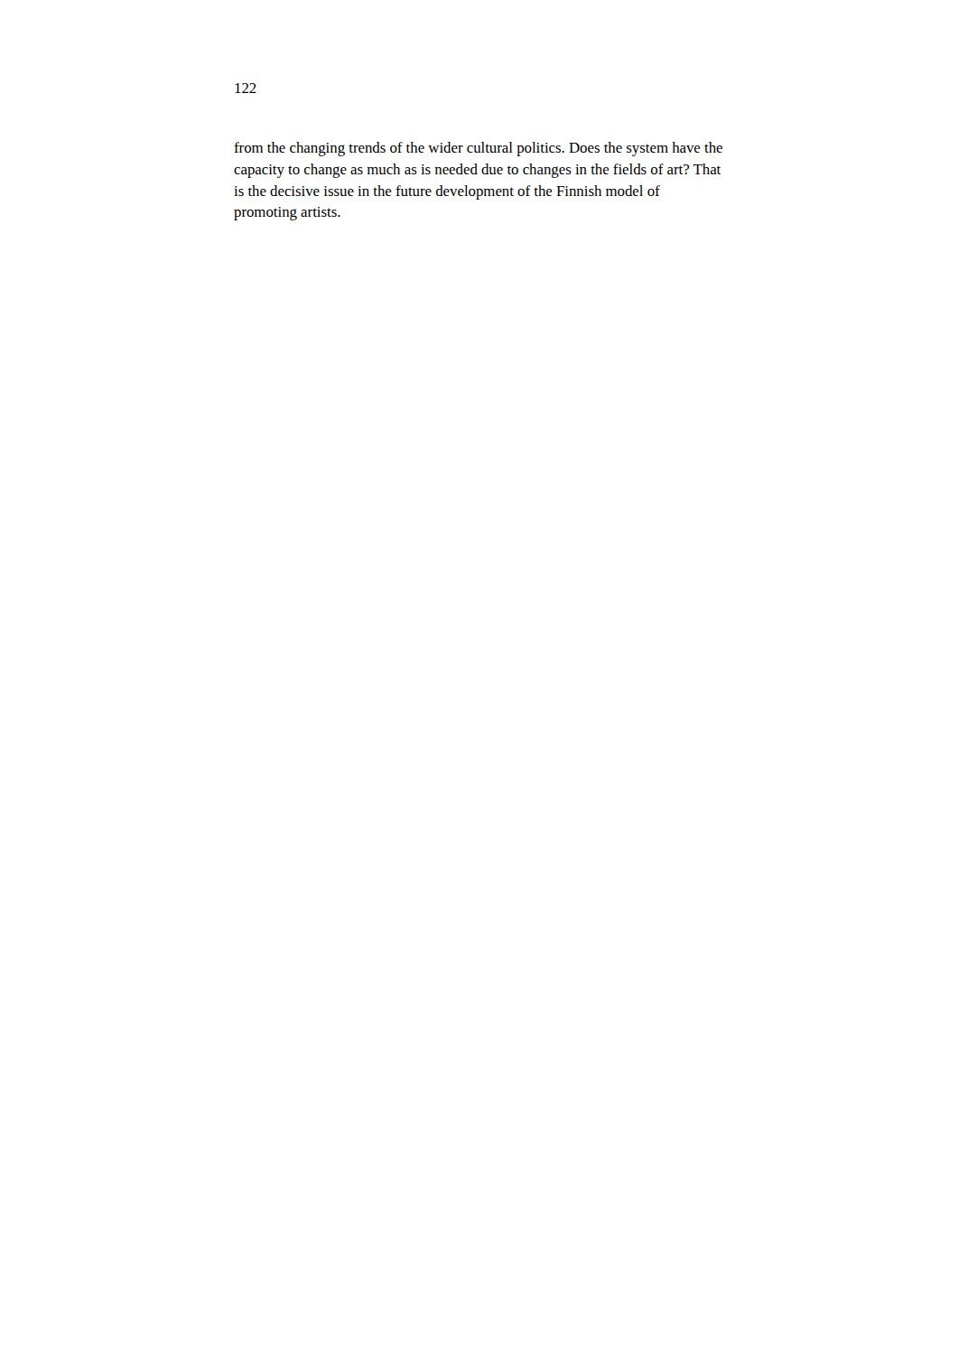122
from the changing trends of the wider cultural politics. Does the sys​tem have the capacity to change as much as is needed due to changes in the fields of art? That is the decisive issue in the future development of the Finnish model of promoting artists.